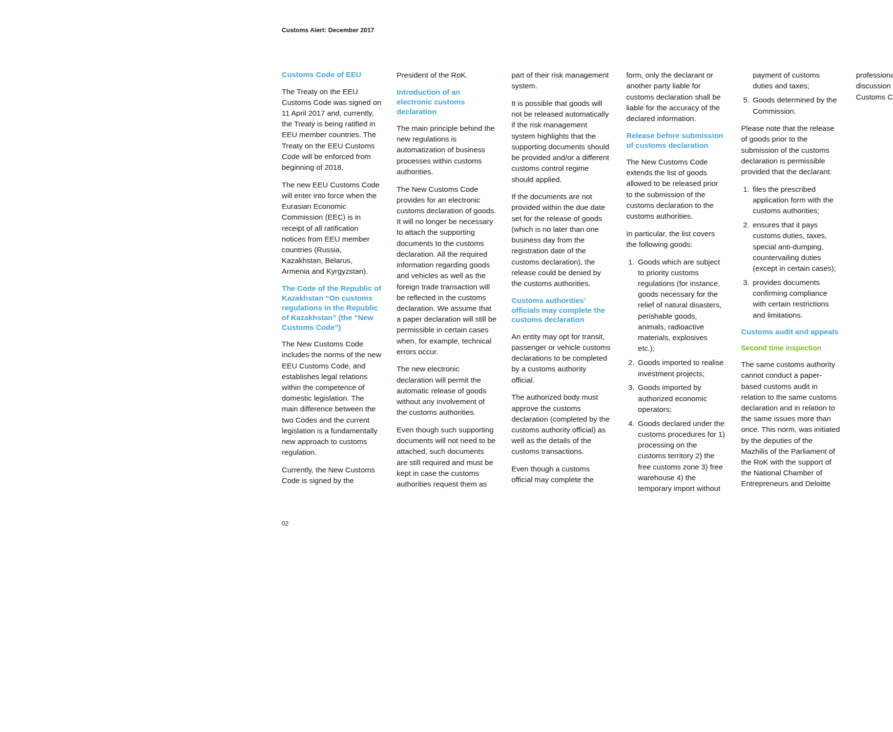Customs Alert: December 2017
Customs Code of EEU
The Treaty on the EEU Customs Code was signed on 11 April 2017 and, currently, the Treaty is being ratified in EEU member countries. The Treaty on the EEU Customs Code will be enforced from beginning of 2018.
The new EEU Customs Code will enter into force when the Eurasian Economic Commission (EEC) is in receipt of all ratification notices from EEU member countries (Russia, Kazakhstan, Belarus, Armenia and Kyrgyzstan).
The Code of the Republic of Kazakhstan “On customs regulations in the Republic of Kazakhstan” (the “New Customs Code”)
The New Customs Code includes the norms of the new EEU Customs Code, and establishes legal relations within the competence of domestic legislation. The main difference between the two Codes and the current legislation is a fundamentally new approach to customs regulation.
Currently, the New Customs Code is signed by the President of the RoK.
Introduction of an electronic customs declaration
The main principle behind the new regulations is automatization of business processes within customs authorities.
The New Customs Code provides for an electronic customs declaration of goods. It will no longer be necessary to attach the supporting documents to the customs declaration. All the required information regarding goods and vehicles as well as the foreign trade transaction will be reflected in the customs declaration. We assume that a paper declaration will still be permissible in certain cases when, for example, technical errors occur.
The new electronic declaration will permit the automatic release of goods without any involvement of the customs authorities.
Even though such supporting documents will not need to be attached, such documents are still required and must be kept in case the customs authorities request them as part of their risk management system.
It is possible that goods will not be released automatically if the risk management system highlights that the supporting documents should be provided and/or a different customs control regime should applied.
If the documents are not provided within the due date set for the release of goods (which is no later than one business day from the registration date of the customs declaration), the release could be denied by the customs authorities.
Customs authorities’ officials may complete the customs declaration
An entity may opt for transit, passenger or vehicle customs declarations to be completed by a customs authority official.
The authorized body must approve the customs declaration (completed by the customs authority official) as well as the details of the customs transactions.
Even though a customs official may complete the form, only the declarant or another party liable for customs declaration shall be liable for the accuracy of the declared information.
Release before submission of customs declaration
The New Customs Code extends the list of goods allowed to be released prior to the submission of the customs declaration to the customs authorities.
In particular, the list covers the following goods:
Goods which are subject to priority customs regulations (for instance, goods necessary for the relief of natural disasters, perishable goods, animals, radioactive materials, explosives etc.);
Goods imported to realise investment projects;
Goods imported by authorized economic operators;
Goods declared under the customs procedures for 1) processing on the customs territory 2) the free customs zone 3) free warehouse 4) the temporary import without payment of customs duties and taxes;
Goods determined by the Commission.
Please note that the release of goods prior to the submission of the customs declaration is permissible provided that the declarant:
files the prescribed application form with the customs authorities;
ensures that it pays customs duties, taxes, special anti-dumping, countervailing duties (except in certain cases);
provides documents confirming compliance with certain restrictions and limitations.
Customs audit and appeals
Second time inspection
The same customs authority cannot conduct a paper-based customs audit in relation to the same customs declaration and in relation to the same issues more than once. This norm, was initiated by the deputies of the Mazhilis of the Parliament of the RoK with the support of the National Chamber of Entrepreneurs and Deloitte professionals at the discussion stage of the draft Customs Code.
02